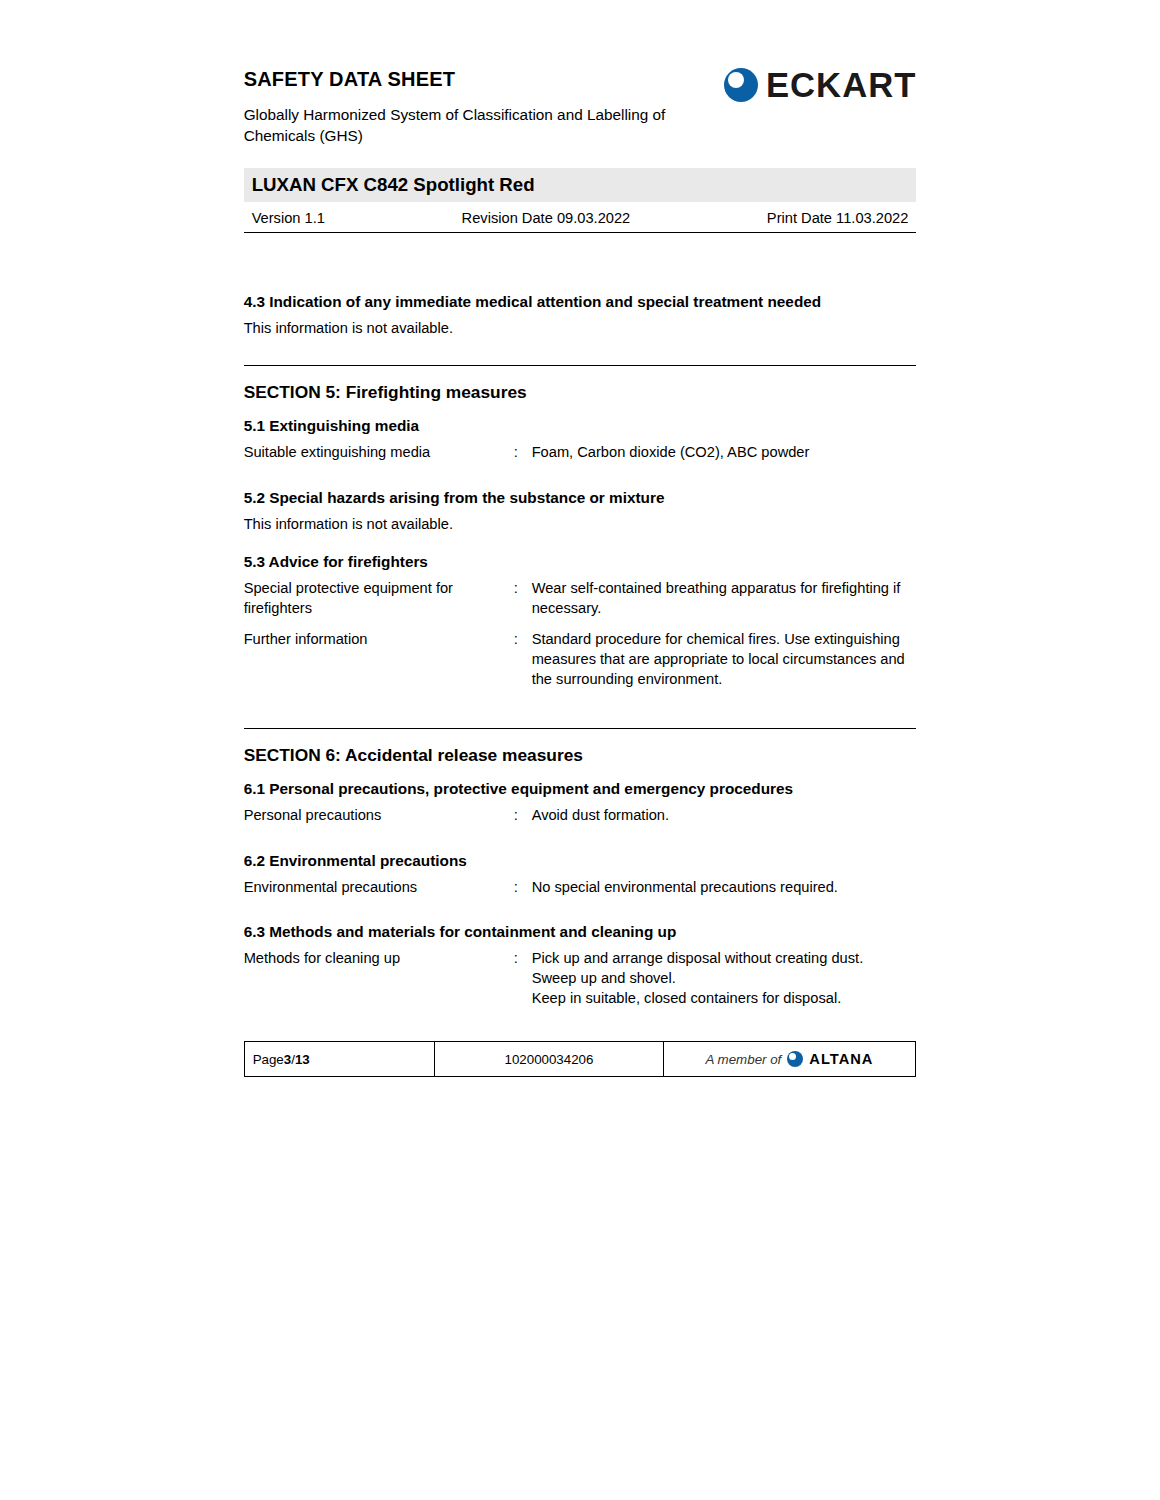SAFETY DATA SHEET
Globally Harmonized System of Classification and Labelling of
Chemicals (GHS)
ECKART
LUXAN CFX C842 Spotlight Red
Version 1.1 Revision Date 09.03.2022 Print Date 11.03.2022
4.3 Indication of any immediate medical attention and special treatment needed
This information is not available.
SECTION 5: Firefighting measures
5.1 Extinguishing media
| Suitable extinguishing media | : | Foam, Carbon dioxide (CO2), ABC powder |
5.2 Special hazards arising from the substance or mixture
This information is not available.
5.3 Advice for firefighters
| Special protective equipment for firefighters | : | Wear self-contained breathing apparatus for firefighting if necessary. |
| Further information | : | Standard procedure for chemical fires. Use extinguishing measures that are appropriate to local circumstances and the surrounding environment. |
SECTION 6: Accidental release measures
6.1 Personal precautions, protective equipment and emergency procedures
| Personal precautions | : | Avoid dust formation. |
6.2 Environmental precautions
| Environmental precautions | : | No special environmental precautions required. |
6.3 Methods and materials for containment and cleaning up
| Methods for cleaning up | : | Pick up and arrange disposal without creating dust. Sweep up and shovel. Keep in suitable, closed containers for disposal. |
Page 3 / 13
102000034206
A member of ALTANA